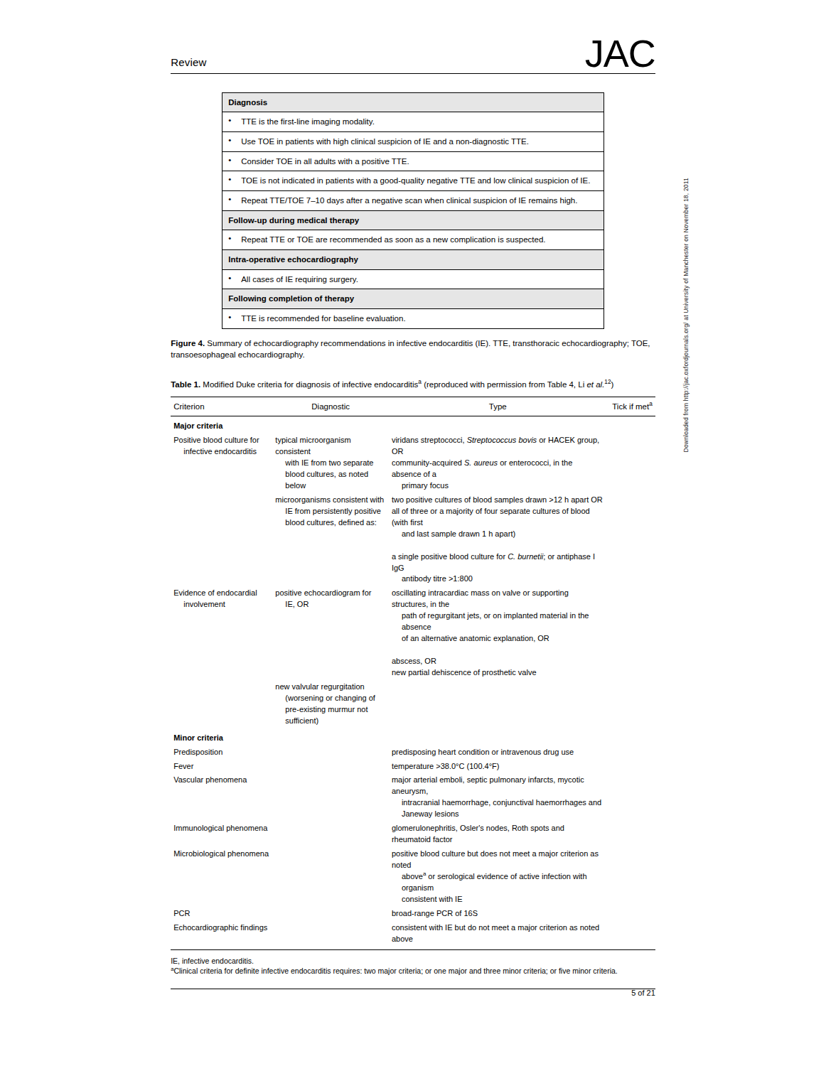Review
JAC
Downloaded from http://jac.oxfordjournals.org/ at University of Manchester on November 18, 2011
| Diagnosis |
| --- |
| • TTE is the first-line imaging modality. |
| • Use TOE in patients with high clinical suspicion of IE and a non-diagnostic TTE. |
| • Consider TOE in all adults with a positive TTE. |
| • TOE is not indicated in patients with a good-quality negative TTE and low clinical suspicion of IE. |
| • Repeat TTE/TOE 7–10 days after a negative scan when clinical suspicion of IE remains high. |
| Follow-up during medical therapy |
| • Repeat TTE or TOE are recommended as soon as a new complication is suspected. |
| Intra-operative echocardiography |
| • All cases of IE requiring surgery. |
| Following completion of therapy |
| • TTE is recommended for baseline evaluation. |
Figure 4. Summary of echocardiography recommendations in infective endocarditis (IE). TTE, transthoracic echocardiography; TOE, transoesophageal echocardiography.
Table 1. Modified Duke criteria for diagnosis of infective endocarditisa (reproduced with permission from Table 4, Li et al.12)
| Criterion | Diagnostic | Type | Tick if met a |
| --- | --- | --- | --- |
| Major criteria |
| Positive blood culture for infective endocarditis | typical microorganism consistent with IE from two separate blood cultures, as noted below | viridans streptococci, Streptococcus bovis or HACEK group, OR community-acquired S. aureus or enterococci, in the absence of a primary focus | |
| | microorganisms consistent with IE from persistently positive blood cultures, defined as: | two positive cultures of blood samples drawn >12 h apart OR all of three or a majority of four separate cultures of blood (with first and last sample drawn 1 h apart) a single positive blood culture for C. burnetii ; or antiphase I IgG antibody titre >1:800 | |
| Evidence of endocardial involvement | positive echocardiogram for IE, OR | oscillating intracardiac mass on valve or supporting structures, in the path of regurgitant jets, or on implanted material in the absence of an alternative anatomic explanation, OR abscess, OR new partial dehiscence of prosthetic valve | |
| | new valvular regurgitation (worsening or changing of pre-existing murmur not sufficient) | | |
| Minor criteria |
| Predisposition | | predisposing heart condition or intravenous drug use | |
| Fever | | temperature >38.0°C (100.4°F) | |
| Vascular phenomena | | major arterial emboli, septic pulmonary infarcts, mycotic aneurysm, intracranial haemorrhage, conjunctival haemorrhages and Janeway lesions | |
| Immunological phenomena | | glomerulonephritis, Osler's nodes, Roth spots and rheumatoid factor | |
| Microbiological phenomena | | positive blood culture but does not meet a major criterion as noted above a or serological evidence of active infection with organism consistent with IE | |
| PCR | | broad-range PCR of 16S | |
| Echocardiographic findings | | consistent with IE but do not meet a major criterion as noted above | |
IE, infective endocarditis.
aClinical criteria for definite infective endocarditis requires: two major criteria; or one major and three minor criteria; or five minor criteria.
5 of 21